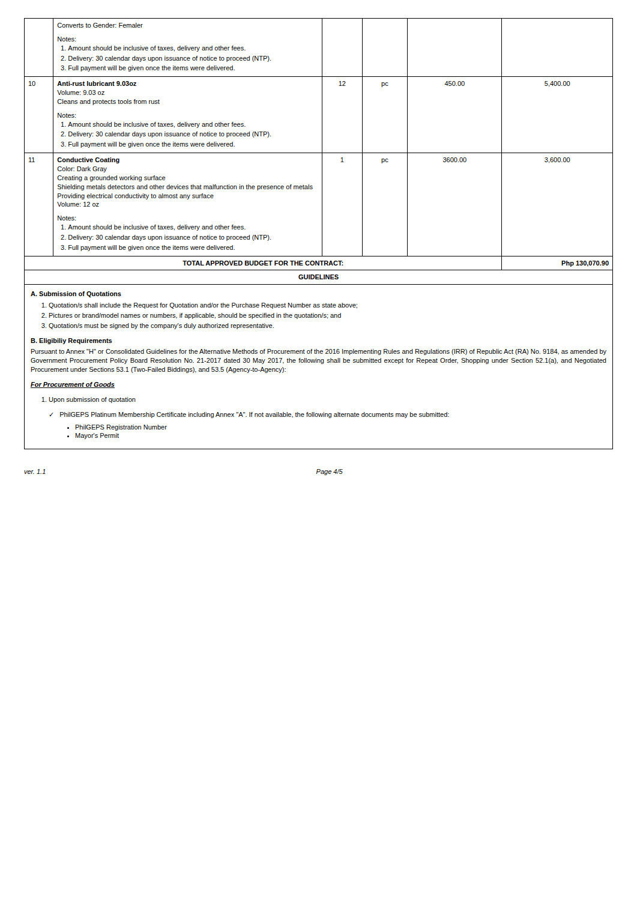| | Converts to Gender: Femaler Notes: Amount should be inclusive of taxes, delivery and other fees. Delivery: 30 calendar days upon issuance of notice to proceed (NTP). Full payment will be given once the items were delivered. | | | | |
| 10 | Anti-rust lubricant 9.03oz Volume: 9.03 oz Cleans and protects tools from rust Notes: Amount should be inclusive of taxes, delivery and other fees. Delivery: 30 calendar days upon issuance of notice to proceed (NTP). Full payment will be given once the items were delivered. | 12 | pc | 450.00 | 5,400.00 |
| 11 | Conductive Coating Color: Dark Gray Creating a grounded working surface Shielding metals detectors and other devices that malfunction in the presence of metals Providing electrical conductivity to almost any surface Volume: 12 oz Notes: Amount should be inclusive of taxes, delivery and other fees. Delivery: 30 calendar days upon issuance of notice to proceed (NTP). Full payment will be given once the items were delivered. | 1 | pc | 3600.00 | 3,600.00 |
| TOTAL APPROVED BUDGET FOR THE CONTRACT: | Php 130,070.90 |
GUIDELINES
A. Submission of Quotations
Quotation/s shall include the Request for Quotation and/or the Purchase Request Number as state above;
Pictures or brand/model names or numbers, if applicable, should be specified in the quotation/s; and
Quotation/s must be signed by the company's duly authorized representative.
B. Eligibiliy Requirements
Pursuant to Annex "H" or Consolidated Guidelines for the Alternative Methods of Procurement of the 2016 Implementing Rules and Regulations (IRR) of Republic Act (RA) No. 9184, as amended by Government Procurement Policy Board Resolution No. 21-2017 dated 30 May 2017, the following shall be submitted except for Repeat Order, Shopping under Section 52.1(a), and Negotiated Procurement under Sections 53.1 (Two-Failed Biddings), and 53.5 (Agency-to-Agency):
For Procurement of Goods
Upon submission of quotation
✓ PhilGEPS Platinum Membership Certificate including Annex "A". If not available, the following alternate documents may be submitted:
PhilGEPS Registration Number
Mayor's Permit
ver. 1.1
Page 4/5